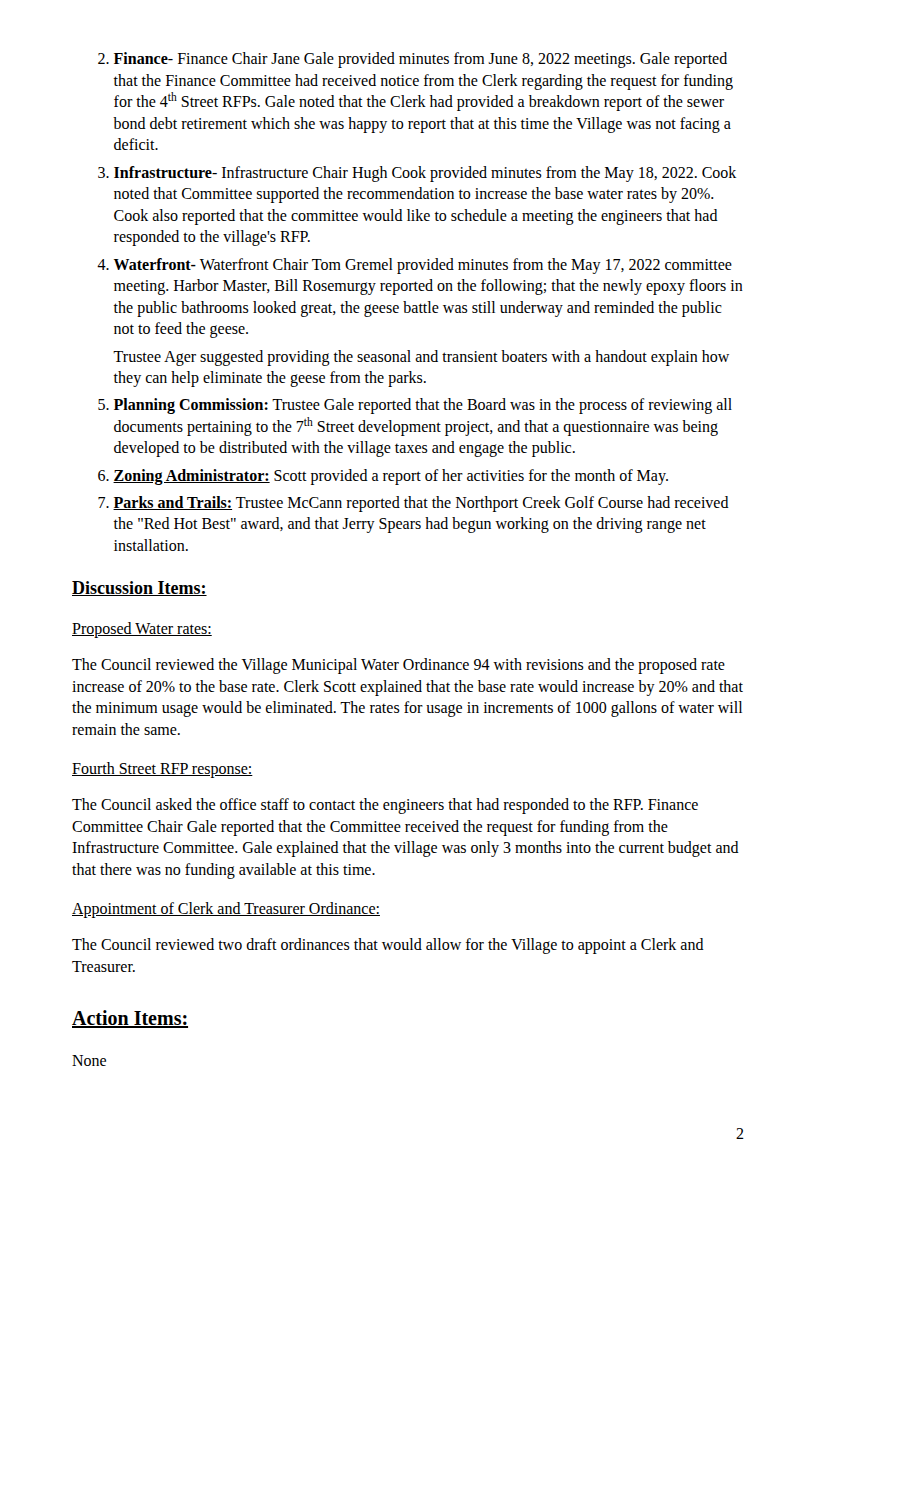Finance- Finance Chair Jane Gale provided minutes from June 8, 2022 meetings. Gale reported that the Finance Committee had received notice from the Clerk regarding the request for funding for the 4th Street RFPs. Gale noted that the Clerk had provided a breakdown report of the sewer bond debt retirement which she was happy to report that at this time the Village was not facing a deficit.
Infrastructure- Infrastructure Chair Hugh Cook provided minutes from the May 18, 2022. Cook noted that Committee supported the recommendation to increase the base water rates by 20%. Cook also reported that the committee would like to schedule a meeting the engineers that had responded to the village's RFP.
Waterfront- Waterfront Chair Tom Gremel provided minutes from the May 17, 2022 committee meeting. Harbor Master, Bill Rosemurgy reported on the following; that the newly epoxy floors in the public bathrooms looked great, the geese battle was still underway and reminded the public not to feed the geese.
Trustee Ager suggested providing the seasonal and transient boaters with a handout explain how they can help eliminate the geese from the parks.
Planning Commission: Trustee Gale reported that the Board was in the process of reviewing all documents pertaining to the 7th Street development project, and that a questionnaire was being developed to be distributed with the village taxes and engage the public.
Zoning Administrator: Scott provided a report of her activities for the month of May.
Parks and Trails: Trustee McCann reported that the Northport Creek Golf Course had received the "Red Hot Best" award, and that Jerry Spears had begun working on the driving range net installation.
Discussion Items:
Proposed Water rates:
The Council reviewed the Village Municipal Water Ordinance 94 with revisions and the proposed rate increase of 20% to the base rate. Clerk Scott explained that the base rate would increase by 20% and that the minimum usage would be eliminated. The rates for usage in increments of 1000 gallons of water will remain the same.
Fourth Street RFP response:
The Council asked the office staff to contact the engineers that had responded to the RFP. Finance Committee Chair Gale reported that the Committee received the request for funding from the Infrastructure Committee. Gale explained that the village was only 3 months into the current budget and that there was no funding available at this time.
Appointment of Clerk and Treasurer Ordinance:
The Council reviewed two draft ordinances that would allow for the Village to appoint a Clerk and Treasurer.
Action Items:
None
2